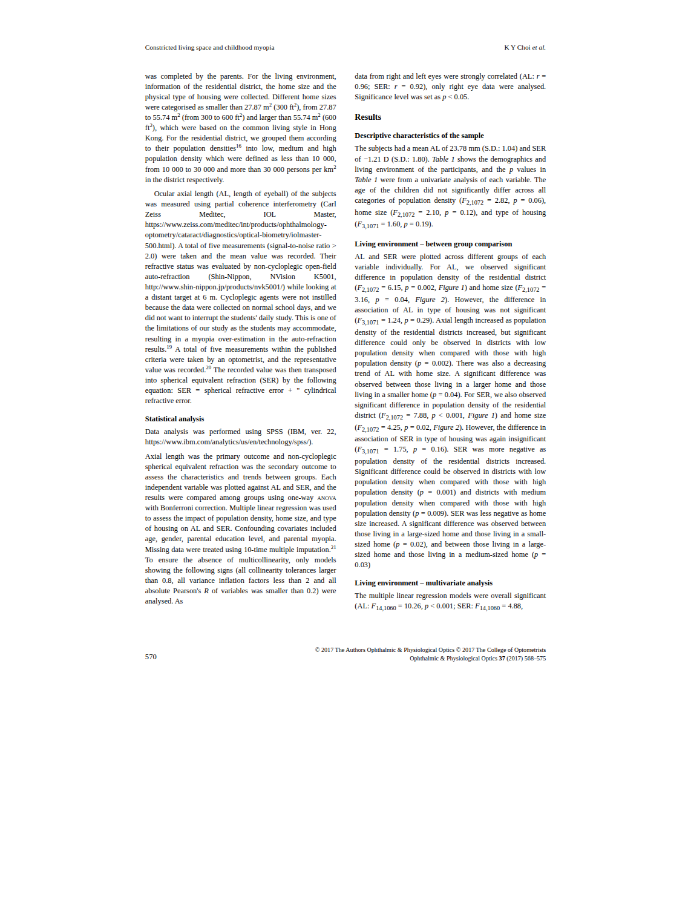Constricted living space and childhood myopia K Y Choi et al.
was completed by the parents. For the living environment, information of the residential district, the home size and the physical type of housing were collected. Different home sizes were categorised as smaller than 27.87 m2 (300 ft2), from 27.87 to 55.74 m2 (from 300 to 600 ft2) and larger than 55.74 m2 (600 ft2), which were based on the common living style in Hong Kong. For the residential district, we grouped them according to their population densities16 into low, medium and high population density which were defined as less than 10 000, from 10 000 to 30 000 and more than 30 000 persons per km2 in the district respectively.
Ocular axial length (AL, length of eyeball) of the subjects was measured using partial coherence interferometry (Carl Zeiss Meditec, IOL Master, https://www.zeiss.com/meditec/int/products/ophthalmology-optometry/cataract/diagnostics/optical-biometry/iolmaster-500.html). A total of five measurements (signal-to-noise ratio > 2.0) were taken and the mean value was recorded. Their refractive status was evaluated by non-cycloplegic open-field auto-refraction (Shin-Nippon, NVision K5001, http://www.shin-nippon.jp/products/nvk5001/) while looking at a distant target at 6 m. Cycloplegic agents were not instilled because the data were collected on normal school days, and we did not want to interrupt the students' daily study. This is one of the limitations of our study as the students may accommodate, resulting in a myopia over-estimation in the auto-refraction results.19 A total of five measurements within the published criteria were taken by an optometrist, and the representative value was recorded.20 The recorded value was then transposed into spherical equivalent refraction (SER) by the following equation: SER = spherical refractive error + " cylindrical refractive error.
Statistical analysis
Data analysis was performed using SPSS (IBM, ver. 22, https://www.ibm.com/analytics/us/en/technology/spss/).
Axial length was the primary outcome and non-cycloplegic spherical equivalent refraction was the secondary outcome to assess the characteristics and trends between groups. Each independent variable was plotted against AL and SER, and the results were compared among groups using one-way anova with Bonferroni correction. Multiple linear regression was used to assess the impact of population density, home size, and type of housing on AL and SER. Confounding covariates included age, gender, parental education level, and parental myopia. Missing data were treated using 10-time multiple imputation.21 To ensure the absence of multicollinearity, only models showing the following signs (all collinearity tolerances larger than 0.8, all variance inflation factors less than 2 and all absolute Pearson's R of variables was smaller than 0.2) were analysed. As
data from right and left eyes were strongly correlated (AL: r = 0.96; SER: r = 0.92), only right eye data were analysed. Significance level was set as p < 0.05.
Results
Descriptive characteristics of the sample
The subjects had a mean AL of 23.78 mm (S.D.: 1.04) and SER of −1.21 D (S.D.: 1.80). Table 1 shows the demographics and living environment of the participants, and the p values in Table 1 were from a univariate analysis of each variable. The age of the children did not significantly differ across all categories of population density (F2,1072 = 2.82, p = 0.06), home size (F2,1072 = 2.10, p = 0.12), and type of housing (F3,1071 = 1.60, p = 0.19).
Living environment – between group comparison
AL and SER were plotted across different groups of each variable individually. For AL, we observed significant difference in population density of the residential district (F2,1072 = 6.15, p = 0.002, Figure 1) and home size (F2,1072 = 3.16, p = 0.04, Figure 2). However, the difference in association of AL in type of housing was not significant (F3,1071 = 1.24, p = 0.29). Axial length increased as population density of the residential districts increased, but significant difference could only be observed in districts with low population density when compared with those with high population density (p = 0.002). There was also a decreasing trend of AL with home size. A significant difference was observed between those living in a larger home and those living in a smaller home (p = 0.04). For SER, we also observed significant difference in population density of the residential district (F2,1072 = 7.88, p < 0.001, Figure 1) and home size (F2,1072 = 4.25, p = 0.02, Figure 2). However, the difference in association of SER in type of housing was again insignificant (F3,1071 = 1.75, p = 0.16). SER was more negative as population density of the residential districts increased. Significant difference could be observed in districts with low population density when compared with those with high population density (p = 0.001) and districts with medium population density when compared with those with high population density (p = 0.009). SER was less negative as home size increased. A significant difference was observed between those living in a large-sized home and those living in a small-sized home (p = 0.02), and between those living in a large-sized home and those living in a medium-sized home (p = 0.03)
Living environment – multivariate analysis
The multiple linear regression models were overall significant (AL: F14,1060 = 10.26, p < 0.001; SER: F14,1060 = 4.88,
570
© 2017 The Authors Ophthalmic & Physiological Optics © 2017 The College of Optometrists
Ophthalmic & Physiological Optics 37 (2017) 568–575